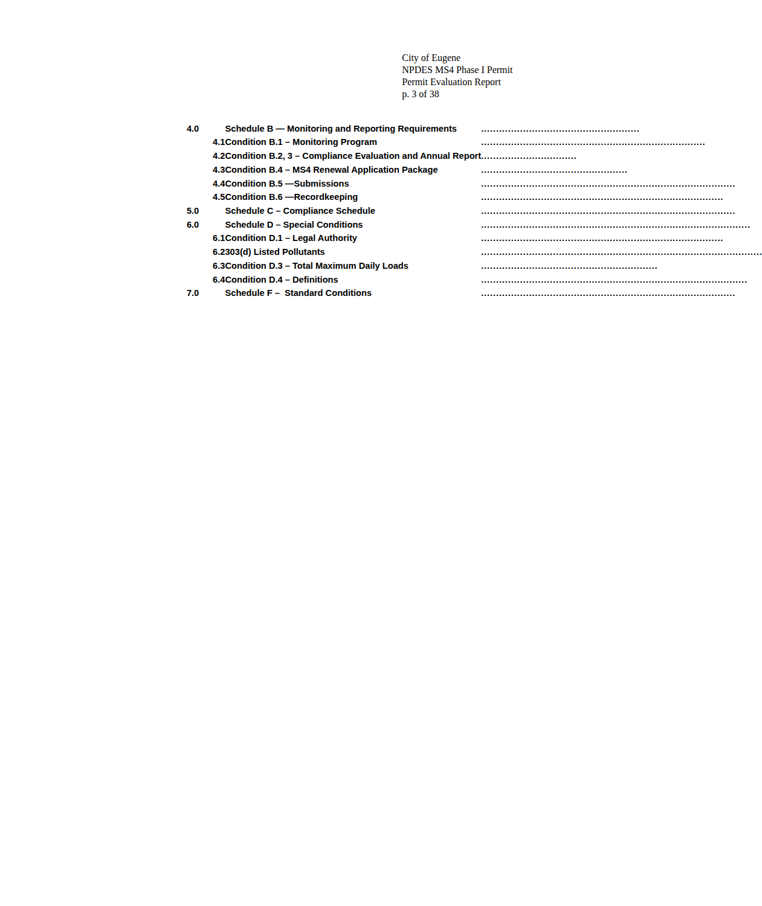City of Eugene
NPDES MS4 Phase I Permit
Permit Evaluation Report
p. 3 of 38
| 4.0 | Schedule B — Monitoring and Reporting Requirements | ..................................................... | 30 |
| 4.1 | Condition B.1 – Monitoring Program | ........................................................................... | 30 |
| 4.2 | Condition B.2, 3 – Compliance Evaluation and Annual Report | ................................ | 32 |
| 4.3 | Condition B.4 – MS4 Renewal Application Package | ................................................. | 33 |
| 4.4 | Condition B.5 —Submissions | ..................................................................................... | 33 |
| 4.5 | Condition B.6 —Recordkeeping | ................................................................................. | 34 |
| 5.0 | Schedule C – Compliance Schedule | ..................................................................................... | 34 |
| 6.0 | Schedule D – Special Conditions | .......................................................................................... | 35 |
| 6.1 | Condition D.1 – Legal Authority | ................................................................................. | 35 |
| 6.2 | 303(d) Listed Pollutants | .............................................................................................. | 35 |
| 6.3 | Condition D.3 – Total Maximum Daily Loads | ........................................................... | 35 |
| 6.4 | Condition D.4 – Definitions | ......................................................................................... | 37 |
| 7.0 | Schedule F – Standard Conditions | ..................................................................................... | 38 |